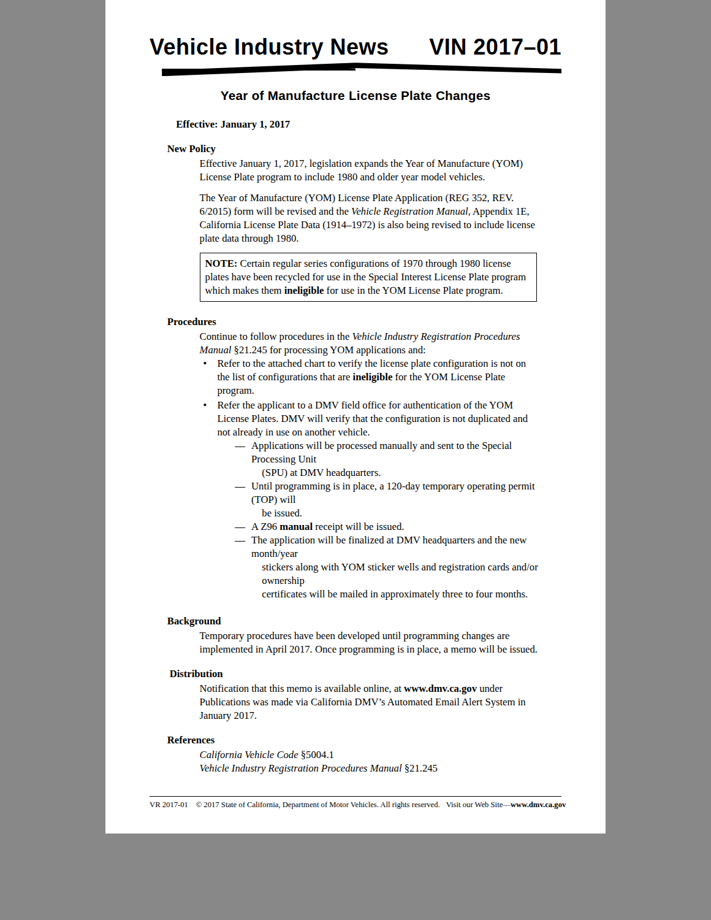Vehicle Industry News VIN 2017–01
Year of Manufacture License Plate Changes
Effective: January 1, 2017
New Policy
Effective January 1, 2017, legislation expands the Year of Manufacture (YOM) License Plate program to include 1980 and older year model vehicles.
The Year of Manufacture (YOM) License Plate Application (REG 352, REV. 6/2015) form will be revised and the Vehicle Registration Manual, Appendix 1E, California License Plate Data (1914–1972) is also being revised to include license plate data through 1980.
NOTE: Certain regular series configurations of 1970 through 1980 license plates have been recycled for use in the Special Interest License Plate program which makes them ineligible for use in the YOM License Plate program.
Procedures
Continue to follow procedures in the Vehicle Industry Registration Procedures Manual §21.245 for processing YOM applications and:
Refer to the attached chart to verify the license plate configuration is not on the list of configurations that are ineligible for the YOM License Plate program.
Refer the applicant to a DMV field office for authentication of the YOM License Plates. DMV will verify that the configuration is not duplicated and not already in use on another vehicle.
Applications will be processed manually and sent to the Special Processing Unit(SPU) at DMV headquarters.
Until programming is in place, a 120-day temporary operating permit (TOP) willbe issued.
A Z96 manual receipt will be issued.
The application will be finalized at DMV headquarters and the new month/yearstickers along with YOM sticker wells and registration cards and/or ownership certificates will be mailed in approximately three to four months.
Background
Temporary procedures have been developed until programming changes are implemented in April 2017. Once programming is in place, a memo will be issued.
Distribution
Notification that this memo is available online, at www.dmv.ca.gov under Publications was made via California DMV’s Automated Email Alert System in January 2017.
References
California Vehicle Code §5004.1
Vehicle Industry Registration Procedures Manual §21.245
VR 2017-01 © 2017 State of California, Department of Motor Vehicles. All rights reserved. Visit our Web Site—www.dmv.ca.gov